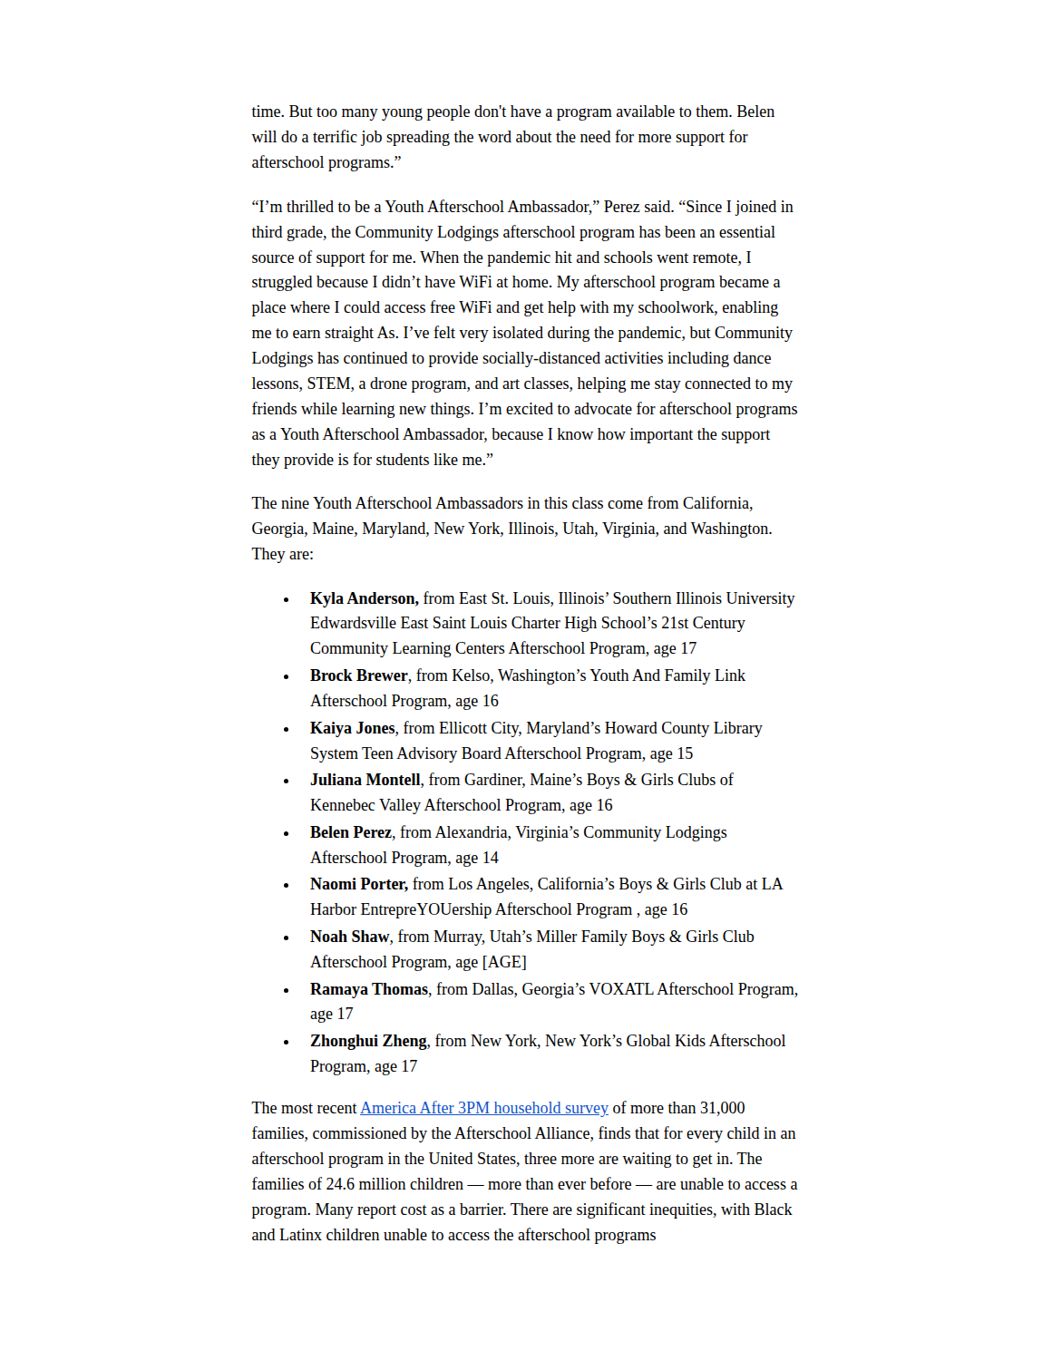time. But too many young people don't have a program available to them. Belen will do a terrific job spreading the word about the need for more support for afterschool programs.”
“I’m thrilled to be a Youth Afterschool Ambassador,” Perez said. “Since I joined in third grade, the Community Lodgings afterschool program has been an essential source of support for me. When the pandemic hit and schools went remote, I struggled because I didn’t have WiFi at home. My afterschool program became a place where I could access free WiFi and get help with my schoolwork, enabling me to earn straight As. I’ve felt very isolated during the pandemic, but Community Lodgings has continued to provide socially-distanced activities including dance lessons, STEM, a drone program, and art classes, helping me stay connected to my friends while learning new things. I’m excited to advocate for afterschool programs as a Youth Afterschool Ambassador, because I know how important the support they provide is for students like me.”
The nine Youth Afterschool Ambassadors in this class come from California, Georgia, Maine, Maryland, New York, Illinois, Utah, Virginia, and Washington. They are:
Kyla Anderson, from East St. Louis, Illinois’ Southern Illinois University Edwardsville East Saint Louis Charter High School’s 21st Century Community Learning Centers Afterschool Program, age 17
Brock Brewer, from Kelso, Washington’s Youth And Family Link Afterschool Program, age 16
Kaiya Jones, from Ellicott City, Maryland’s Howard County Library System Teen Advisory Board Afterschool Program, age 15
Juliana Montell, from Gardiner, Maine’s Boys & Girls Clubs of Kennebec Valley Afterschool Program, age 16
Belen Perez, from Alexandria, Virginia’s Community Lodgings Afterschool Program, age 14
Naomi Porter, from Los Angeles, California’s Boys & Girls Club at LA Harbor EntrepreYOUership Afterschool Program , age 16
Noah Shaw, from Murray, Utah’s Miller Family Boys & Girls Club Afterschool Program, age [AGE]
Ramaya Thomas, from Dallas, Georgia’s VOXATL Afterschool Program, age 17
Zhonghui Zheng, from New York, New York’s Global Kids Afterschool Program, age 17
The most recent America After 3PM household survey of more than 31,000 families, commissioned by the Afterschool Alliance, finds that for every child in an afterschool program in the United States, three more are waiting to get in. The families of 24.6 million children — more than ever before — are unable to access a program. Many report cost as a barrier. There are significant inequities, with Black and Latinx children unable to access the afterschool programs